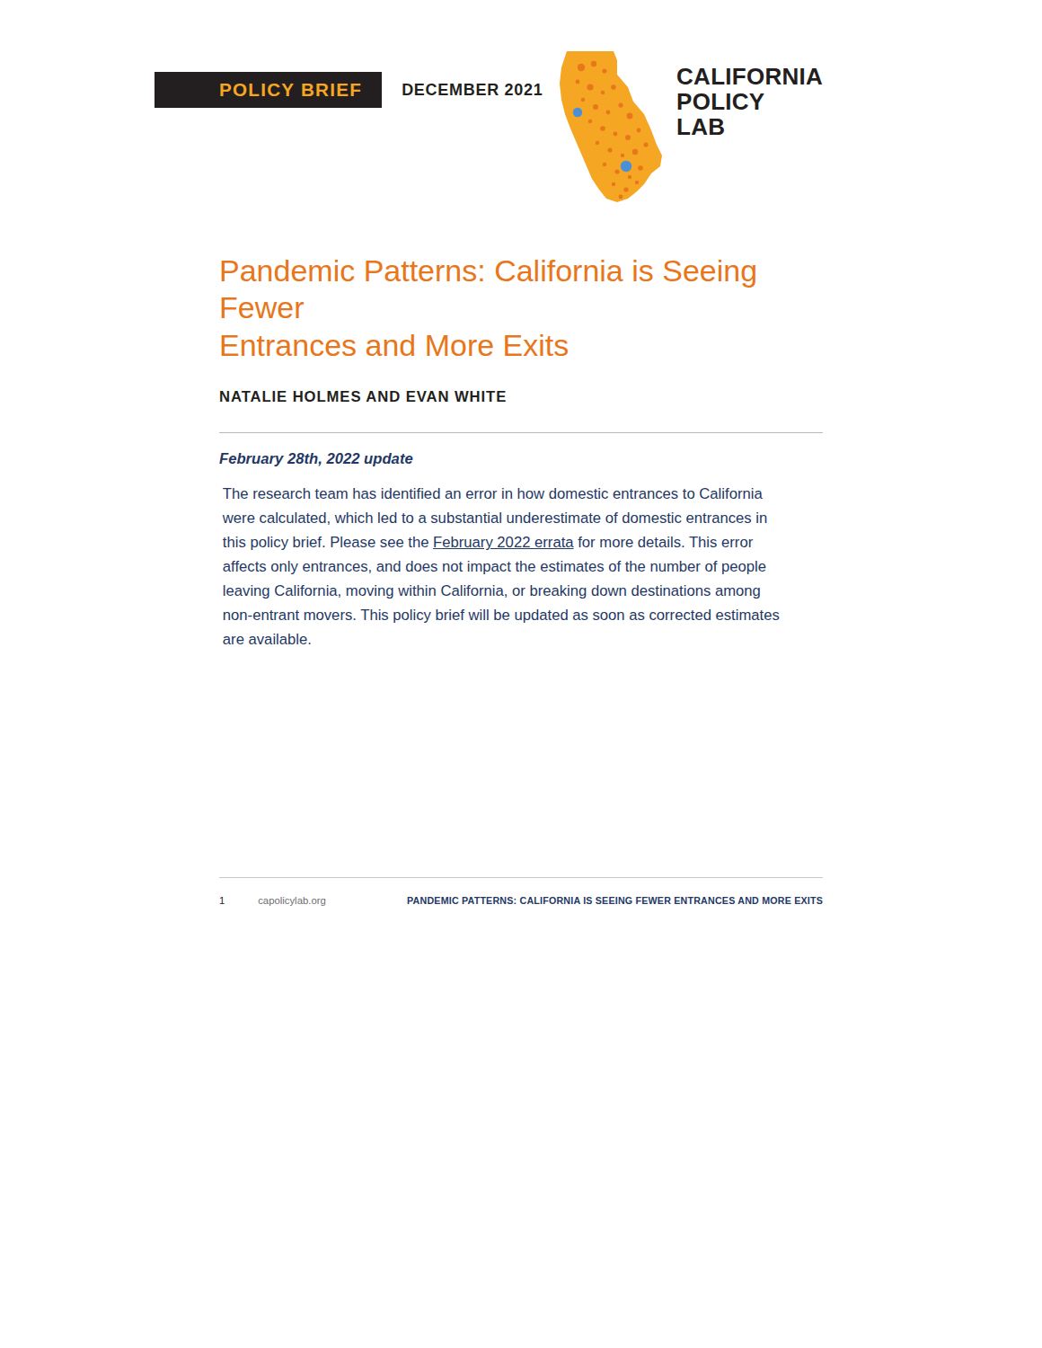POLICY BRIEF
DECEMBER 2021
CALIFORNIA
POLICY
LAB
Pandemic Patterns: California is Seeing Fewer
Entrances and More Exits
Natalie Holmes and Evan White
February 28th, 2022 update
The research team has identified an error in how domestic entrances to California were calculated, which led to a substantial underestimate of domestic entrances in this policy brief. Please see the February 2022 errata for more details. This error affects only entrances, and does not impact the estimates of the number of people leaving California, moving within California, or breaking down destinations among non-entrant movers. This policy brief will be updated as soon as corrected estimates are available.
1 capolicylab.org Pandemic Patterns: California is Seeing Fewer Entrances and More Exits